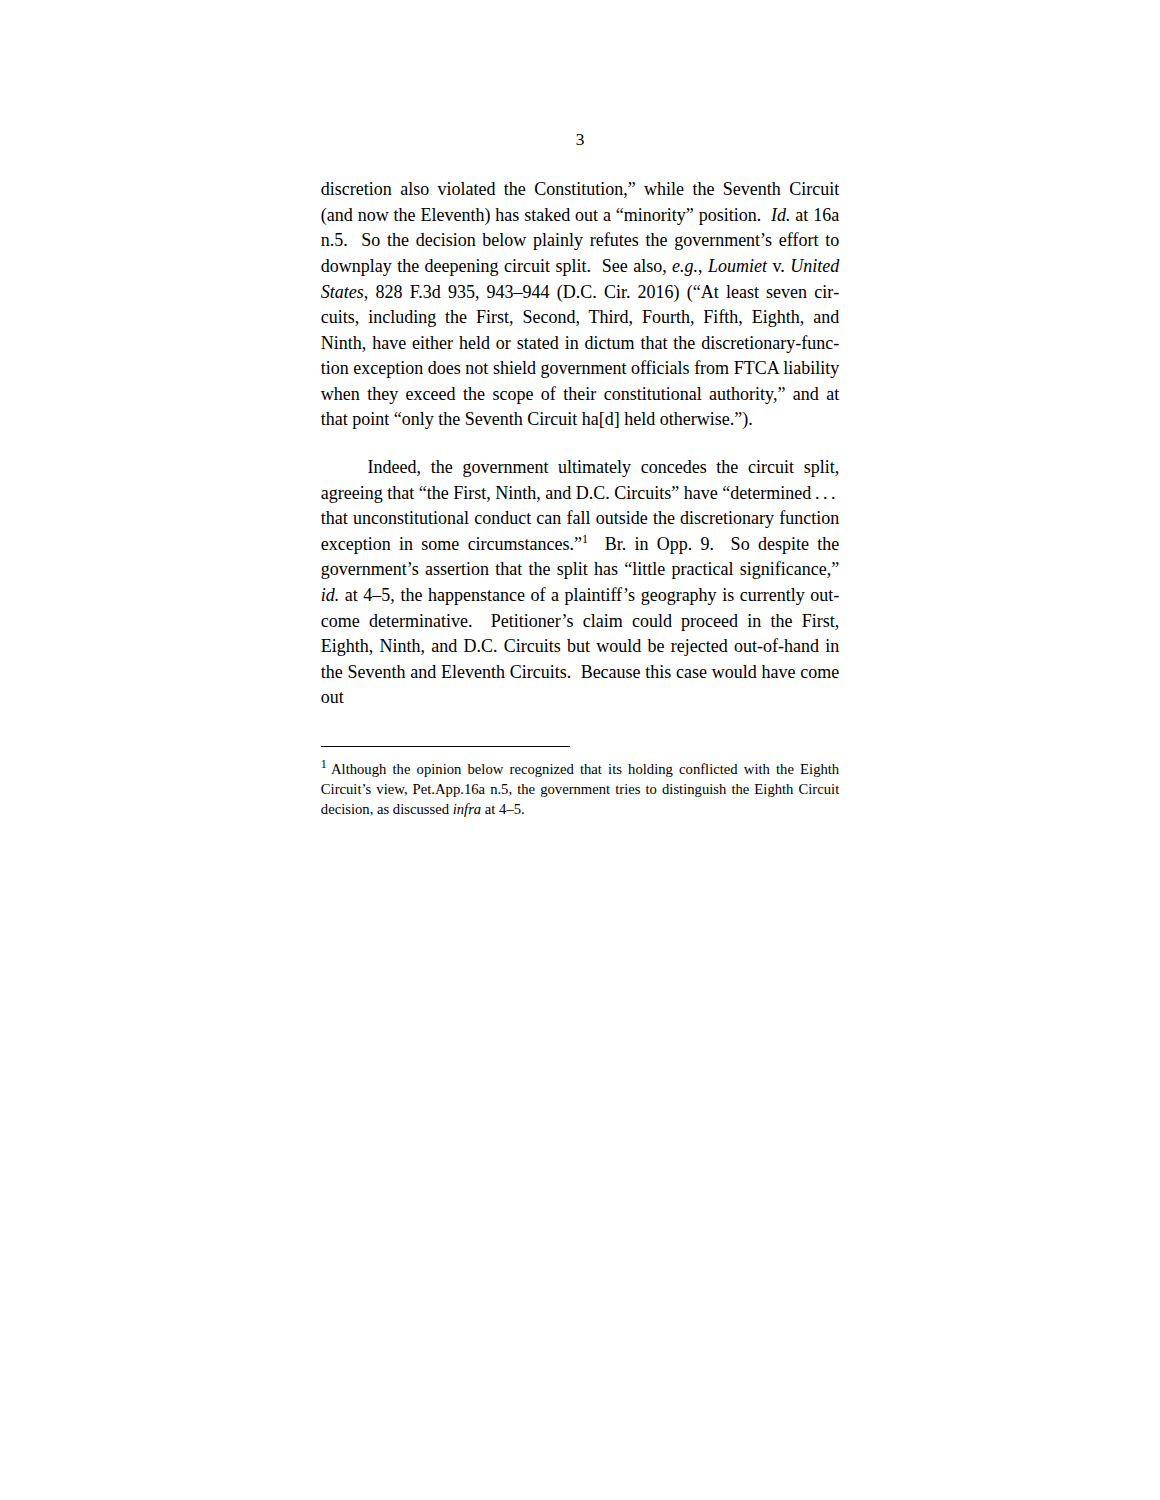3
discretion also violated the Constitution,” while the Seventh Circuit (and now the Eleventh) has staked out a “minority” position. Id. at 16a n.5. So the decision below plainly refutes the government’s effort to downplay the deepening circuit split. See also, e.g., Loumiet v. United States, 828 F.3d 935, 943–944 (D.C. Cir. 2016) (“At least seven circuits, including the First, Second, Third, Fourth, Fifth, Eighth, and Ninth, have either held or stated in dictum that the discretionary-function exception does not shield government officials from FTCA liability when they exceed the scope of their constitutional authority,” and at that point “only the Seventh Circuit ha[d] held otherwise.”).
Indeed, the government ultimately concedes the circuit split, agreeing that “the First, Ninth, and D.C. Circuits” have “determined . . . that unconstitutional conduct can fall outside the discretionary function exception in some circumstances.”1 Br. in Opp. 9. So despite the government’s assertion that the split has “little practical significance,” id. at 4–5, the happenstance of a plaintiff’s geography is currently outcome determinative. Petitioner’s claim could proceed in the First, Eighth, Ninth, and D.C. Circuits but would be rejected out-of-hand in the Seventh and Eleventh Circuits. Because this case would have come out
1 Although the opinion below recognized that its holding conflicted with the Eighth Circuit’s view, Pet.App.16a n.5, the government tries to distinguish the Eighth Circuit decision, as discussed infra at 4–5.